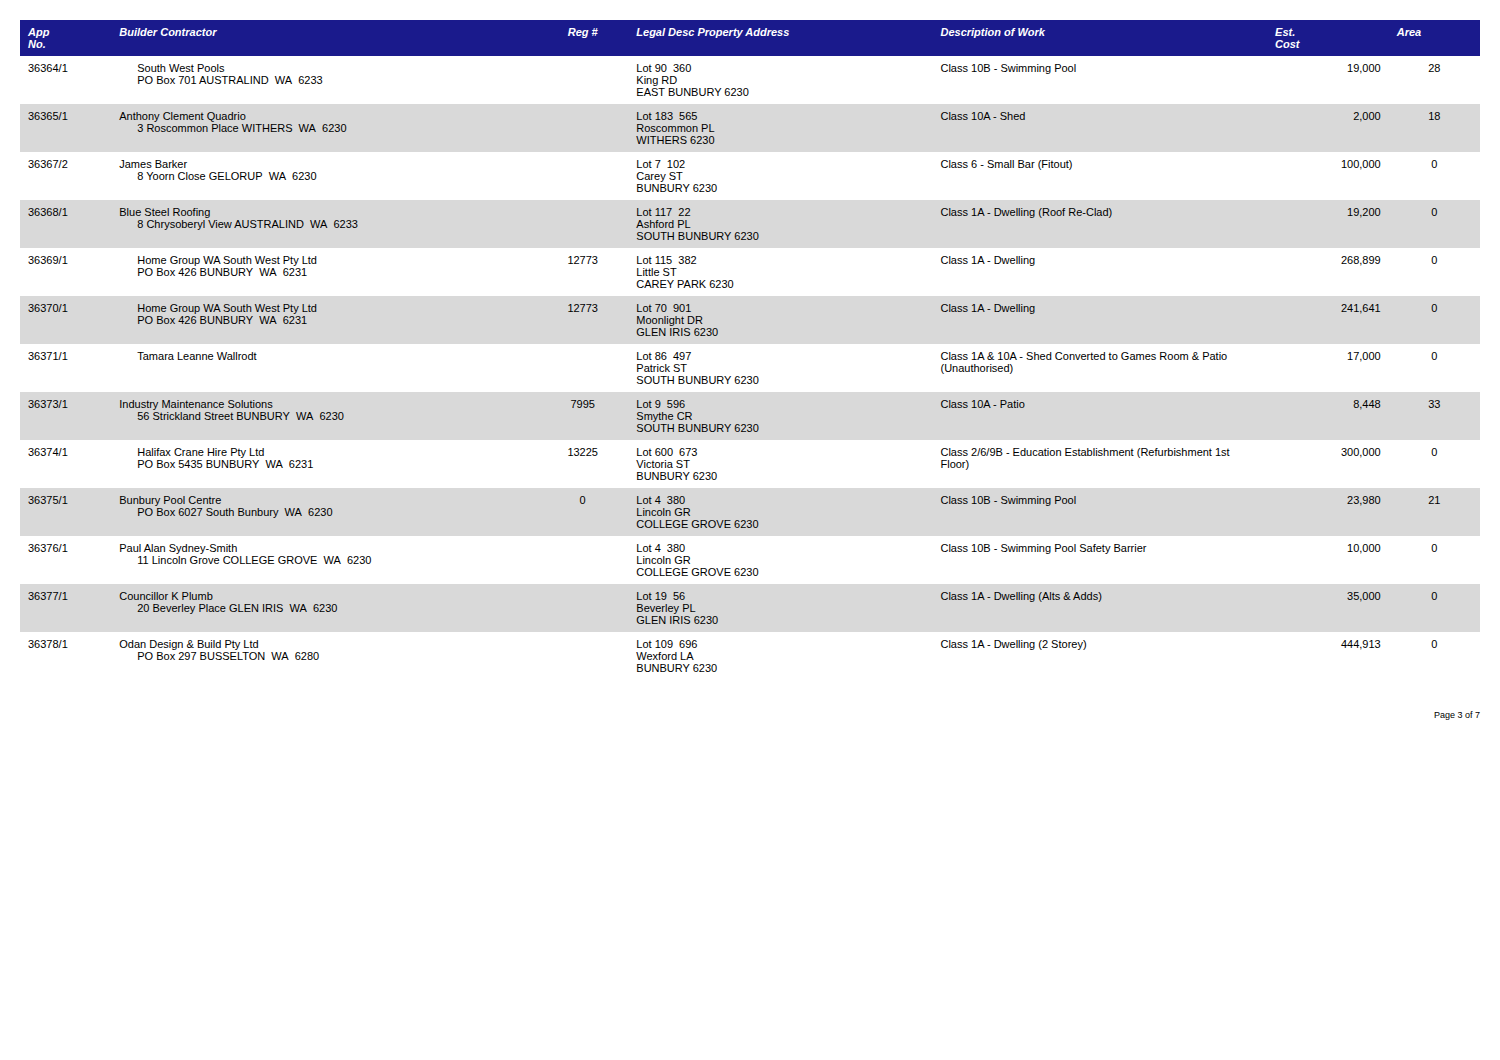| App No. | Builder Contractor | Reg # | Legal Desc Property Address | Description of Work | Est. Cost | Area |
| --- | --- | --- | --- | --- | --- | --- |
| 36364/1 | South West Pools PO Box 701 AUSTRALIND WA 6233 | | Lot 90 360 King RD EAST BUNBURY 6230 | Class 10B - Swimming Pool | 19,000 | 28 |
| 36365/1 | Anthony Clement Quadrio 3 Roscommon Place WITHERS WA 6230 | | Lot 183 565 Roscommon PL WITHERS 6230 | Class 10A - Shed | 2,000 | 18 |
| 36367/2 | James Barker 8 Yoorn Close GELORUP WA 6230 | | Lot 7 102 Carey ST BUNBURY 6230 | Class 6 - Small Bar (Fitout) | 100,000 | 0 |
| 36368/1 | Blue Steel Roofing 8 Chrysoberyl View AUSTRALIND WA 6233 | | Lot 117 22 Ashford PL SOUTH BUNBURY 6230 | Class 1A - Dwelling (Roof Re-Clad) | 19,200 | 0 |
| 36369/1 | Home Group WA South West Pty Ltd PO Box 426 BUNBURY WA 6231 | 12773 | Lot 115 382 Little ST CAREY PARK 6230 | Class 1A - Dwelling | 268,899 | 0 |
| 36370/1 | Home Group WA South West Pty Ltd PO Box 426 BUNBURY WA 6231 | 12773 | Lot 70 901 Moonlight DR GLEN IRIS 6230 | Class 1A - Dwelling | 241,641 | 0 |
| 36371/1 | Tamara Leanne Wallrodt | | Lot 86 497 Patrick ST SOUTH BUNBURY 6230 | Class 1A & 10A - Shed Converted to Games Room & Patio (Unauthorised) | 17,000 | 0 |
| 36373/1 | Industry Maintenance Solutions 56 Strickland Street BUNBURY WA 6230 | 7995 | Lot 9 596 Smythe CR SOUTH BUNBURY 6230 | Class 10A - Patio | 8,448 | 33 |
| 36374/1 | Halifax Crane Hire Pty Ltd PO Box 5435 BUNBURY WA 6231 | 13225 | Lot 600 673 Victoria ST BUNBURY 6230 | Class 2/6/9B - Education Establishment (Refurbishment 1st Floor) | 300,000 | 0 |
| 36375/1 | Bunbury Pool Centre PO Box 6027 South Bunbury WA 6230 | 0 | Lot 4 380 Lincoln GR COLLEGE GROVE 6230 | Class 10B - Swimming Pool | 23,980 | 21 |
| 36376/1 | Paul Alan Sydney-Smith 11 Lincoln Grove COLLEGE GROVE WA 6230 | | Lot 4 380 Lincoln GR COLLEGE GROVE 6230 | Class 10B - Swimming Pool Safety Barrier | 10,000 | 0 |
| 36377/1 | Councillor K Plumb 20 Beverley Place GLEN IRIS WA 6230 | | Lot 19 56 Beverley PL GLEN IRIS 6230 | Class 1A - Dwelling (Alts & Adds) | 35,000 | 0 |
| 36378/1 | Odan Design & Build Pty Ltd PO Box 297 BUSSELTON WA 6280 | | Lot 109 696 Wexford LA BUNBURY 6230 | Class 1A - Dwelling (2 Storey) | 444,913 | 0 |
Page 3 of 7